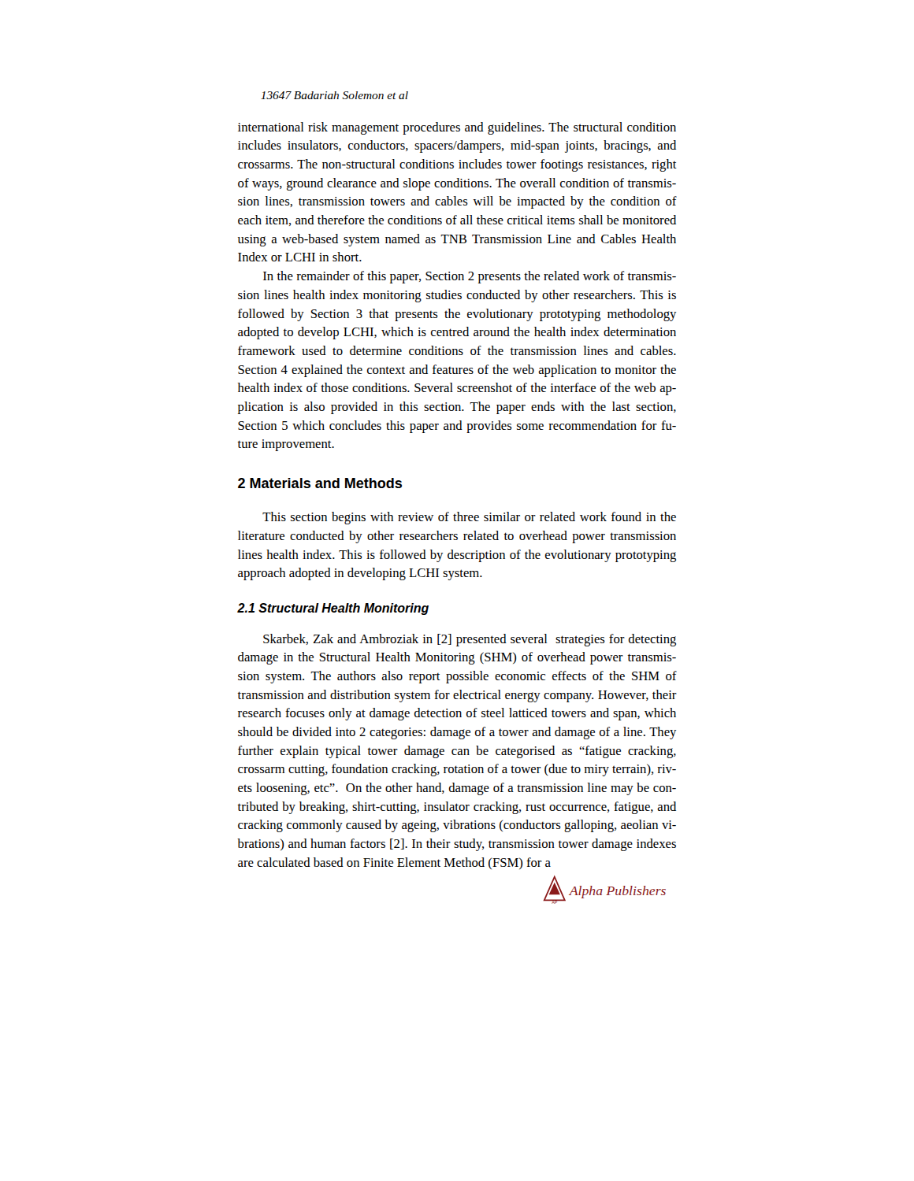13647 Badariah Solemon et al
international risk management procedures and guidelines. The structural condition includes insulators, conductors, spacers/dampers, mid-span joints, bracings, and crossarms. The non-structural conditions includes tower footings resistances, right of ways, ground clearance and slope conditions. The overall condition of transmission lines, transmission towers and cables will be impacted by the condition of each item, and therefore the conditions of all these critical items shall be monitored using a web-based system named as TNB Transmission Line and Cables Health Index or LCHI in short.
In the remainder of this paper, Section 2 presents the related work of transmission lines health index monitoring studies conducted by other researchers. This is followed by Section 3 that presents the evolutionary prototyping methodology adopted to develop LCHI, which is centred around the health index determination framework used to determine conditions of the transmission lines and cables. Section 4 explained the context and features of the web application to monitor the health index of those conditions. Several screenshot of the interface of the web application is also provided in this section. The paper ends with the last section, Section 5 which concludes this paper and provides some recommendation for future improvement.
2 Materials and Methods
This section begins with review of three similar or related work found in the literature conducted by other researchers related to overhead power transmission lines health index. This is followed by description of the evolutionary prototyping approach adopted in developing LCHI system.
2.1 Structural Health Monitoring
Skarbek, Zak and Ambroziak in [2] presented several strategies for detecting damage in the Structural Health Monitoring (SHM) of overhead power transmission system. The authors also report possible economic effects of the SHM of transmission and distribution system for electrical energy company. However, their research focuses only at damage detection of steel latticed towers and span, which should be divided into 2 categories: damage of a tower and damage of a line. They further explain typical tower damage can be categorised as “fatigue cracking, crossarm cutting, foundation cracking, rotation of a tower (due to miry terrain), rivets loosening, etc”. On the other hand, damage of a transmission line may be contributed by breaking, shirt-cutting, insulator cracking, rust occurrence, fatigue, and cracking commonly caused by ageing, vibrations (conductors galloping, aeolian vibrations) and human factors [2]. In their study, transmission tower damage indexes are calculated based on Finite Element Method (FSM) for a
AP Alpha Publishers